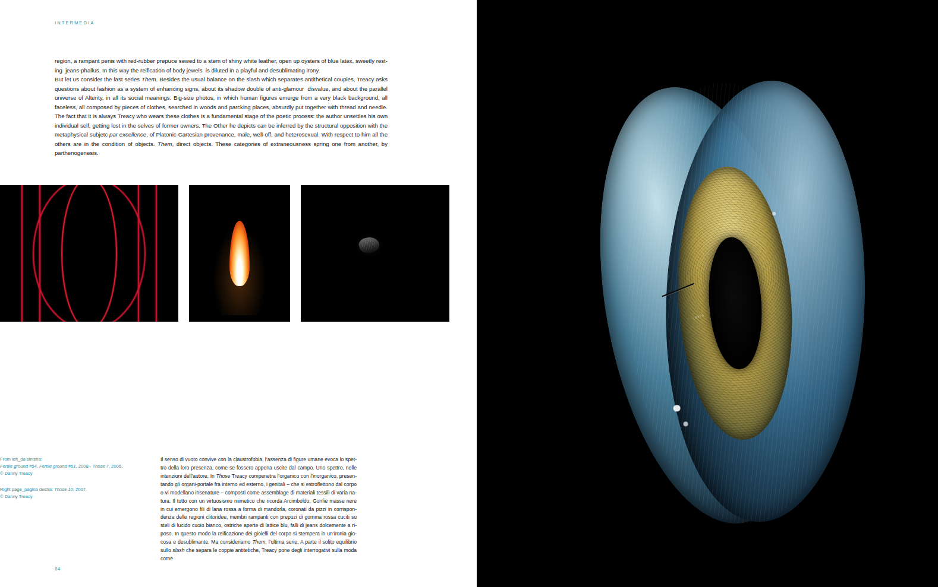Intermedia
region, a rampant penis with red-rubber prepuce sewed to a stem of shiny white leather, open up oysters of blue latex, sweetly resting jeans-phallus. In this way the reification of body jewels is diluted in a playful and desublimating irony.
But let us consider the last series Them. Besides the usual balance on the slash which separates antithetical couples, Treacy asks questions about fashion as a system of enhancing signs, about its shadow double of anti-glamour disvalue, and about the parallel universe of Alterity, in all its social meanings. Big-size photos, in which human figures emerge from a very black background, all faceless, all composed by pieces of clothes, searched in woods and parcking places, absurdly put together with thread and needle. The fact that it is always Treacy who wears these clothes is a fundamental stage of the poetic process: the author unsettles his own individual self, getting lost in the selves of former owners. The Other he depicts can be inferred by the structural opposition with the metaphysical subjetc par excellence, of Platonic-Cartesian provenance, male, well-off, and heterosexual. With respect to him all the others are in the condition of objects. Them, direct objects. These categories of extraneousness spring one from another, by parthenogenesis.
From left_da sinistra:
Fertile ground #54, Fertile ground #61, 2008 - Those 7, 2006.
© Danny Treacy
Right page_pagina destra: Those 10, 2007.
© Danny Treacy
Il senso di vuoto convive con la claustrofobia, l’assenza di figure umane evoca lo spettro della loro presenza, come se fossero appena uscite dal campo. Uno spettro, nelle intenzioni dell’autore. In Those Treacy compenetra l’organico con l’inorganico, presentando gli organi-portale fra interno ed esterno, i genitali – che si estroflettono dal corpo o vi modellano insenature – composti come assemblage di materiali tessili di varia natura. Il tutto con un virtuosismo mimetico che ricorda Arcimboldo. Gonfie masse nere in cui emergono fili di lana rossa a forma di mandorla, coronati da pizzi in corrispondenza delle regioni clitoridee, membri rampanti con prepuzi di gomma rossa cuciti su steli di lucido cuoio bianco, ostriche aperte di lattice blu, falli di jeans dolcemente a riposo. In questo modo la reificazione dei gioielli del corpo si stempera in un’ironia giocosa e desublimante. Ma consideriamo Them, l’ultima serie. A parte il solito equilibrio sullo slash che separa le coppie antitetiche, Treacy pone degli interrogativi sulla moda come
84
LEVI’S